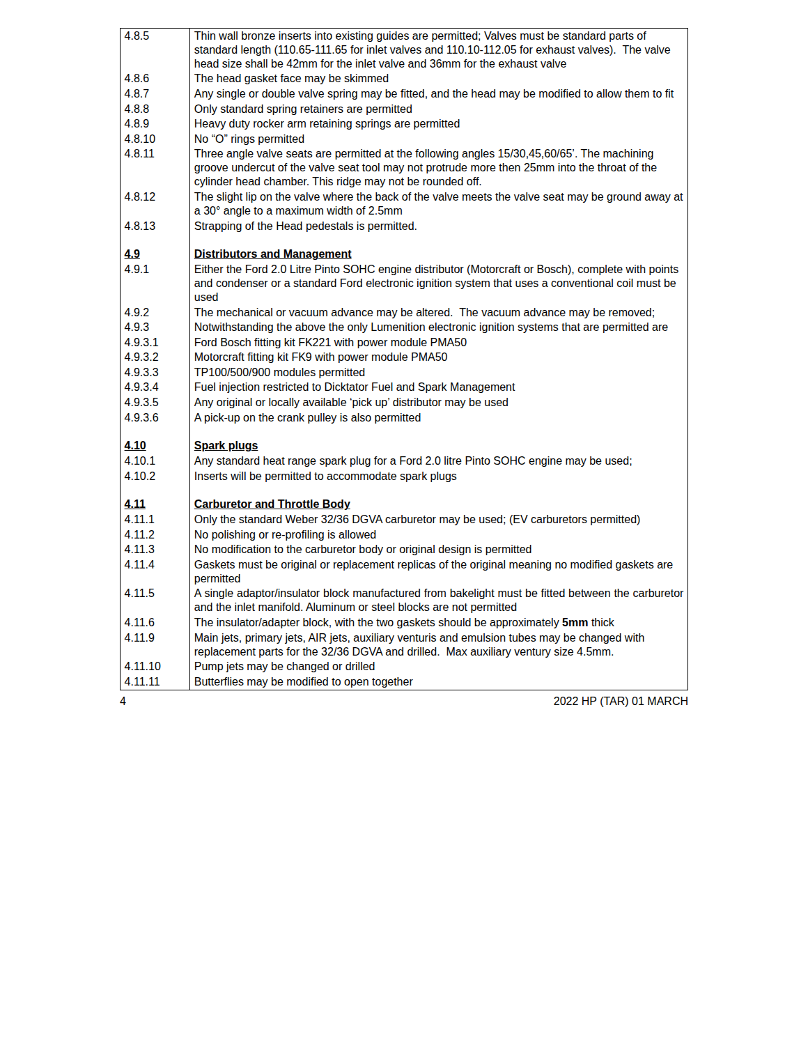| 4.8.5 | Thin wall bronze inserts into existing guides are permitted; Valves must be standard parts of standard length (110.65-111.65 for inlet valves and 110.10-112.05 for exhaust valves). The valve head size shall be 42mm for the inlet valve and 36mm for the exhaust valve |
| 4.8.6 | The head gasket face may be skimmed |
| 4.8.7 | Any single or double valve spring may be fitted, and the head may be modified to allow them to fit |
| 4.8.8 | Only standard spring retainers are permitted |
| 4.8.9 | Heavy duty rocker arm retaining springs are permitted |
| 4.8.10 | No “O” rings permitted |
| 4.8.11 | Three angle valve seats are permitted at the following angles 15/30,45,60/65’. The machining groove undercut of the valve seat tool may not protrude more then 25mm into the throat of the cylinder head chamber. This ridge may not be rounded off. |
| 4.8.12 | The slight lip on the valve where the back of the valve meets the valve seat may be ground away at a 30° angle to a maximum width of 2.5mm |
| 4.8.13 | Strapping of the Head pedestals is permitted. |
| 4.9 | Distributors and Management |
| 4.9.1 | Either the Ford 2.0 Litre Pinto SOHC engine distributor (Motorcraft or Bosch), complete with points and condenser or a standard Ford electronic ignition system that uses a conventional coil must be used |
| 4.9.2 | The mechanical or vacuum advance may be altered. The vacuum advance may be removed; |
| 4.9.3 | Notwithstanding the above the only Lumenition electronic ignition systems that are permitted are |
| 4.9.3.1 | Ford Bosch fitting kit FK221 with power module PMA50 |
| 4.9.3.2 | Motorcraft fitting kit FK9 with power module PMA50 |
| 4.9.3.3 | TP100/500/900 modules permitted |
| 4.9.3.4 | Fuel injection restricted to Dicktator Fuel and Spark Management |
| 4.9.3.5 | Any original or locally available ‘pick up’ distributor may be used |
| 4.9.3.6 | A pick-up on the crank pulley is also permitted |
| 4.10 | Spark plugs |
| 4.10.1 | Any standard heat range spark plug for a Ford 2.0 litre Pinto SOHC engine may be used; |
| 4.10.2 | Inserts will be permitted to accommodate spark plugs |
| 4.11 | Carburetor and Throttle Body |
| 4.11.1 | Only the standard Weber 32/36 DGVA carburetor may be used; (EV carburetors permitted) |
| 4.11.2 | No polishing or re-profiling is allowed |
| 4.11.3 | No modification to the carburetor body or original design is permitted |
| 4.11.4 | Gaskets must be original or replacement replicas of the original meaning no modified gaskets are permitted |
| 4.11.5 | A single adaptor/insulator block manufactured from bakelight must be fitted between the carburetor and the inlet manifold. Aluminum or steel blocks are not permitted |
| 4.11.6 | The insulator/adapter block, with the two gaskets should be approximately 5mm thick |
| 4.11.9 | Main jets, primary jets, AIR jets, auxiliary venturis and emulsion tubes may be changed with replacement parts for the 32/36 DGVA and drilled. Max auxiliary ventury size 4.5mm. |
| 4.11.10 | Pump jets may be changed or drilled |
| 4.11.11 | Butterflies may be modified to open together |
4 2022 HP (TAR) 01 MARCH